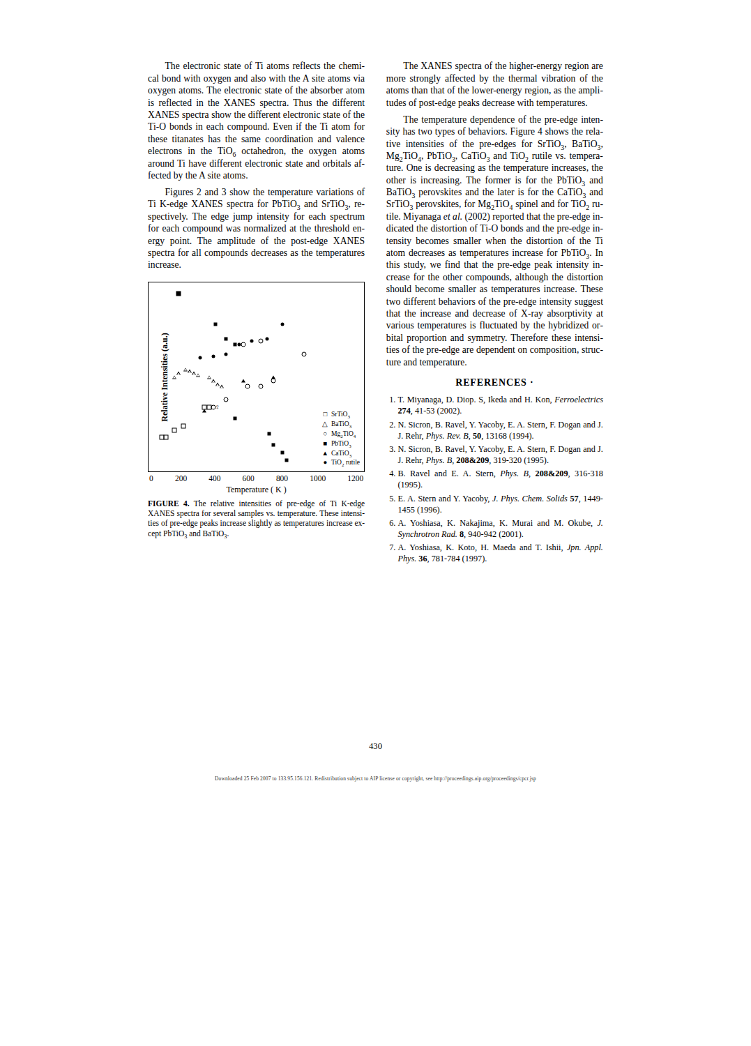The electronic state of Ti atoms reflects the chemical bond with oxygen and also with the A site atoms via oxygen atoms. The electronic state of the absorber atom is reflected in the XANES spectra. Thus the different XANES spectra show the different electronic state of the Ti-O bonds in each compound. Even if the Ti atom for these titanates has the same coordination and valence electrons in the TiO6 octahedron, the oxygen atoms around Ti have different electronic state and orbitals affected by the A site atoms.
Figures 2 and 3 show the temperature variations of Ti K-edge XANES spectra for PbTiO3 and SrTiO3, respectively. The edge jump intensity for each spectrum for each compound was normalized at the threshold energy point. The amplitude of the post-edge XANES spectra for all compounds decreases as the temperatures increase.
Relative Intensities (a.u.)
♀
□SrTiO3
△BaTiO3
○Mg2TiO4
■PbTiO3
▲CaTiO3
●TiO2 rutile
020040060080010001200
Temperature ( K )
FIGURE 4. The relative intensities of pre-edge of Ti K-edge XANES spectra for several samples vs. temperature. These intensities of pre-edge peaks increase slightly as temperatures increase except PbTiO3 and BaTiO3.
The XANES spectra of the higher-energy region are more strongly affected by the thermal vibration of the atoms than that of the lower-energy region, as the amplitudes of post-edge peaks decrease with temperatures.
The temperature dependence of the pre-edge intensity has two types of behaviors. Figure 4 shows the relative intensities of the pre-edges for SrTiO3, BaTiO3, Mg2TiO4, PbTiO3, CaTiO3 and TiO2 rutile vs. temperature. One is decreasing as the temperature increases, the other is increasing. The former is for the PbTiO3 and BaTiO3 perovskites and the later is for the CaTiO3 and SrTiO3 perovskites, for Mg2TiO4 spinel and for TiO2 rutile. Miyanaga et al. (2002) reported that the pre-edge indicated the distortion of Ti-O bonds and the pre-edge intensity becomes smaller when the distortion of the Ti atom decreases as temperatures increase for PbTiO3. In this study, we find that the pre-edge peak intensity increase for the other compounds, although the distortion should become smaller as temperatures increase. These two different behaviors of the pre-edge intensity suggest that the increase and decrease of X-ray absorptivity at various temperatures is fluctuated by the hybridized orbital proportion and symmetry. Therefore these intensities of the pre-edge are dependent on composition, structure and temperature.
REFERENCES ·
T. Miyanaga, D. Diop. S, Ikeda and H. Kon, Ferroelectrics 274, 41-53 (2002).
N. Sicron, B. Ravel, Y. Yacoby, E. A. Stern, F. Dogan and J. J. Rehr, Phys. Rev. B, 50, 13168 (1994).
N. Sicron, B. Ravel, Y. Yacoby, E. A. Stern, F. Dogan and J. J. Rehr, Phys. B, 208&209, 319-320 (1995).
B. Ravel and E. A. Stern, Phys. B, 208&209, 316-318 (1995).
E. A. Stern and Y. Yacoby, J. Phys. Chem. Solids 57, 1449-1455 (1996).
A. Yoshiasa, K. Nakajima, K. Murai and M. Okube, J. Synchrotron Rad. 8, 940-942 (2001).
A. Yoshiasa, K. Koto, H. Maeda and T. Ishii, Jpn. Appl. Phys. 36, 781-784 (1997).
430
Downloaded 25 Feb 2007 to 133.95.156.121. Redistribution subject to AIP license or copyright, see http://proceedings.aip.org/proceedings/cpcr.jsp